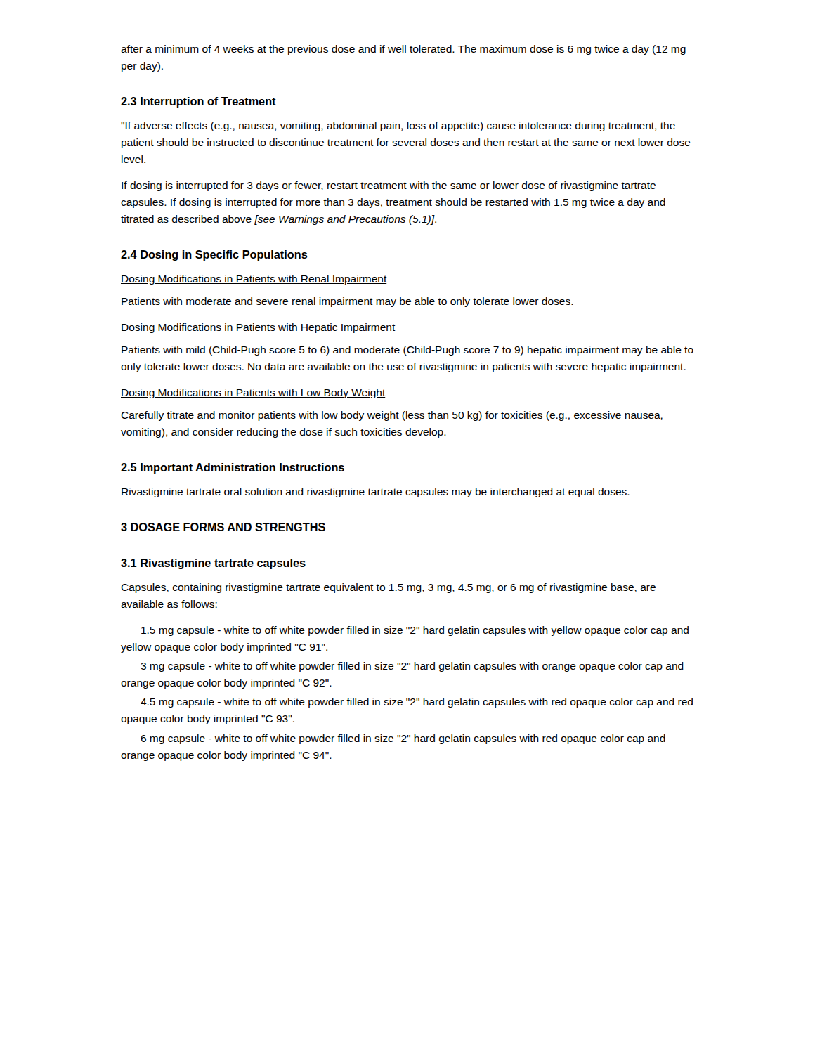after a minimum of 4 weeks at the previous dose and if well tolerated. The maximum dose is 6 mg twice a day (12 mg per day).
2.3 Interruption of Treatment
"If adverse effects (e.g., nausea, vomiting, abdominal pain, loss of appetite) cause intolerance during treatment, the patient should be instructed to discontinue treatment for several doses and then restart at the same or next lower dose level.
If dosing is interrupted for 3 days or fewer, restart treatment with the same or lower dose of rivastigmine tartrate capsules. If dosing is interrupted for more than 3 days, treatment should be restarted with 1.5 mg twice a day and titrated as described above [see Warnings and Precautions (5.1)].
2.4 Dosing in Specific Populations
Dosing Modifications in Patients with Renal Impairment
Patients with moderate and severe renal impairment may be able to only tolerate lower doses.
Dosing Modifications in Patients with Hepatic Impairment
Patients with mild (Child-Pugh score 5 to 6) and moderate (Child-Pugh score 7 to 9) hepatic impairment may be able to only tolerate lower doses. No data are available on the use of rivastigmine in patients with severe hepatic impairment.
Dosing Modifications in Patients with Low Body Weight
Carefully titrate and monitor patients with low body weight (less than 50 kg) for toxicities (e.g., excessive nausea, vomiting), and consider reducing the dose if such toxicities develop.
2.5 Important Administration Instructions
Rivastigmine tartrate oral solution and rivastigmine tartrate capsules may be interchanged at equal doses.
3 DOSAGE FORMS AND STRENGTHS
3.1 Rivastigmine tartrate capsules
Capsules, containing rivastigmine tartrate equivalent to 1.5 mg, 3 mg, 4.5 mg, or 6 mg of rivastigmine base, are available as follows:
1.5 mg capsule - white to off white powder filled in size "2" hard gelatin capsules with yellow opaque color cap and yellow opaque color body imprinted "C 91".
3 mg capsule - white to off white powder filled in size "2" hard gelatin capsules with orange opaque color cap and orange opaque color body imprinted "C 92".
4.5 mg capsule - white to off white powder filled in size "2" hard gelatin capsules with red opaque color cap and red opaque color body imprinted "C 93".
6 mg capsule - white to off white powder filled in size "2" hard gelatin capsules with red opaque color cap and orange opaque color body imprinted "C 94".